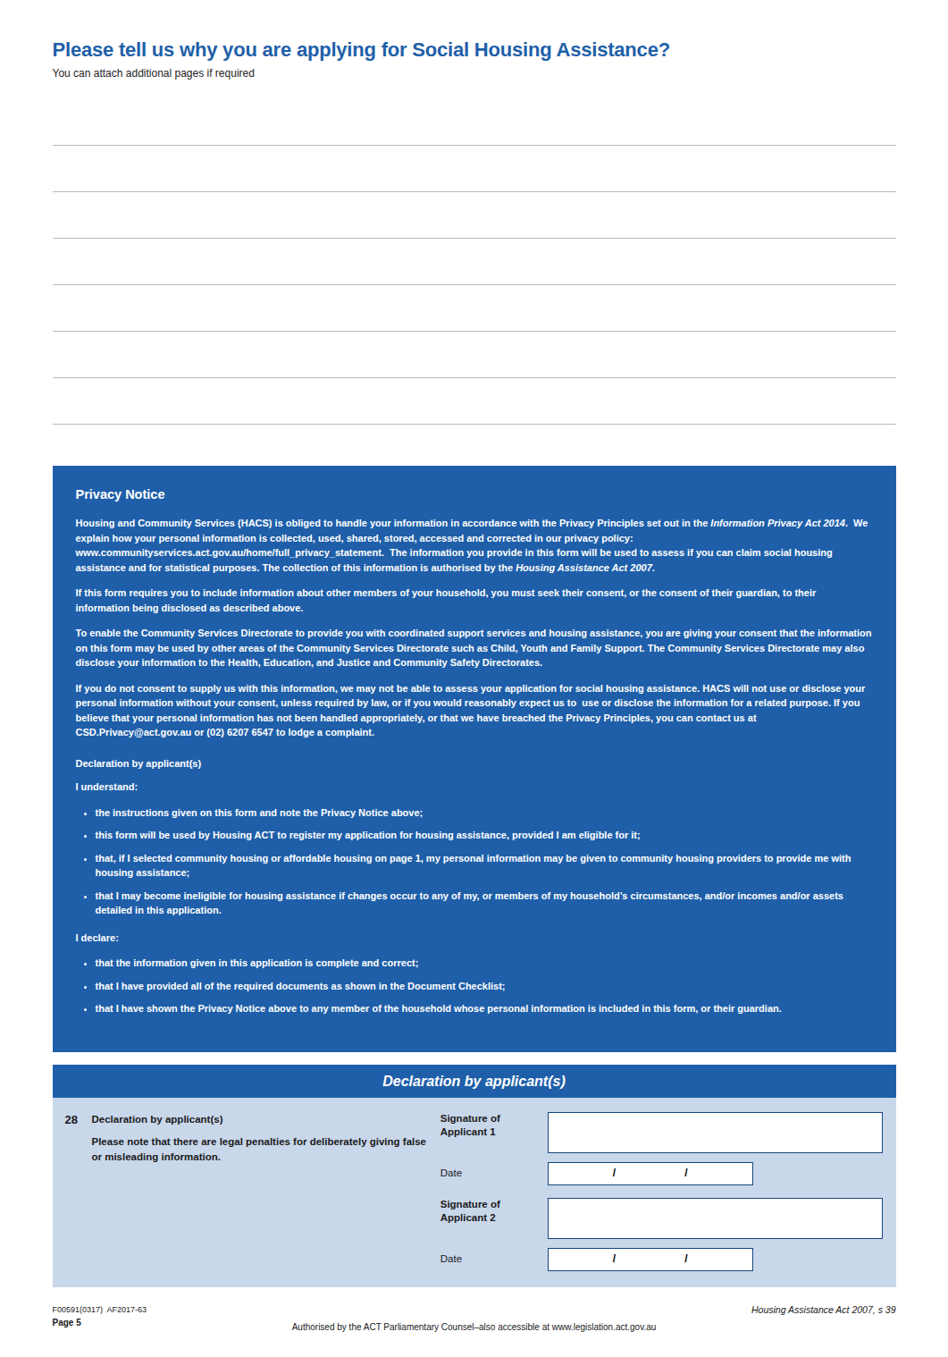Please tell us why you are applying for Social Housing Assistance?
You can attach additional pages if required
Privacy Notice
Housing and Community Services (HACS) is obliged to handle your information in accordance with the Privacy Principles set out in the Information Privacy Act 2014. We explain how your personal information is collected, used, shared, stored, accessed and corrected in our privacy policy: www.communityservices.act.gov.au/home/full_privacy_statement. The information you provide in this form will be used to assess if you can claim social housing assistance and for statistical purposes. The collection of this information is authorised by the Housing Assistance Act 2007.
If this form requires you to include information about other members of your household, you must seek their consent, or the consent of their guardian, to their information being disclosed as described above.
To enable the Community Services Directorate to provide you with coordinated support services and housing assistance, you are giving your consent that the information on this form may be used by other areas of the Community Services Directorate such as Child, Youth and Family Support. The Community Services Directorate may also disclose your information to the Health, Education, and Justice and Community Safety Directorates.
If you do not consent to supply us with this information, we may not be able to assess your application for social housing assistance. HACS will not use or disclose your personal information without your consent, unless required by law, or if you would reasonably expect us to use or disclose the information for a related purpose. If you believe that your personal information has not been handled appropriately, or that we have breached the Privacy Principles, you can contact us at CSD.Privacy@act.gov.au or (02) 6207 6547 to lodge a complaint.
Declaration by applicant(s)
I understand:
the instructions given on this form and note the Privacy Notice above;
this form will be used by Housing ACT to register my application for housing assistance, provided I am eligible for it;
that, if I selected community housing or affordable housing on page 1, my personal information may be given to community housing providers to provide me with housing assistance;
that I may become ineligible for housing assistance if changes occur to any of my, or members of my household’s circumstances, and/or incomes and/or assets detailed in this application.
I declare:
that the information given in this application is complete and correct;
that I have provided all of the required documents as shown in the Document Checklist;
that I have shown the Privacy Notice above to any member of the household whose personal information is included in this form, or their guardian.
Declaration by applicant(s)
28
Declaration by applicant(s) Please note that there are legal penalties for deliberately giving false or misleading information.
Signature of
Applicant 1
Date
/ /
Signature of
Applicant 2
Date
/ /
F00591(0317) AF2017-63
Page 5
Housing Assistance Act 2007, s 39
Authorised by the ACT Parliamentary Counsel–also accessible at www.legislation.act.gov.au